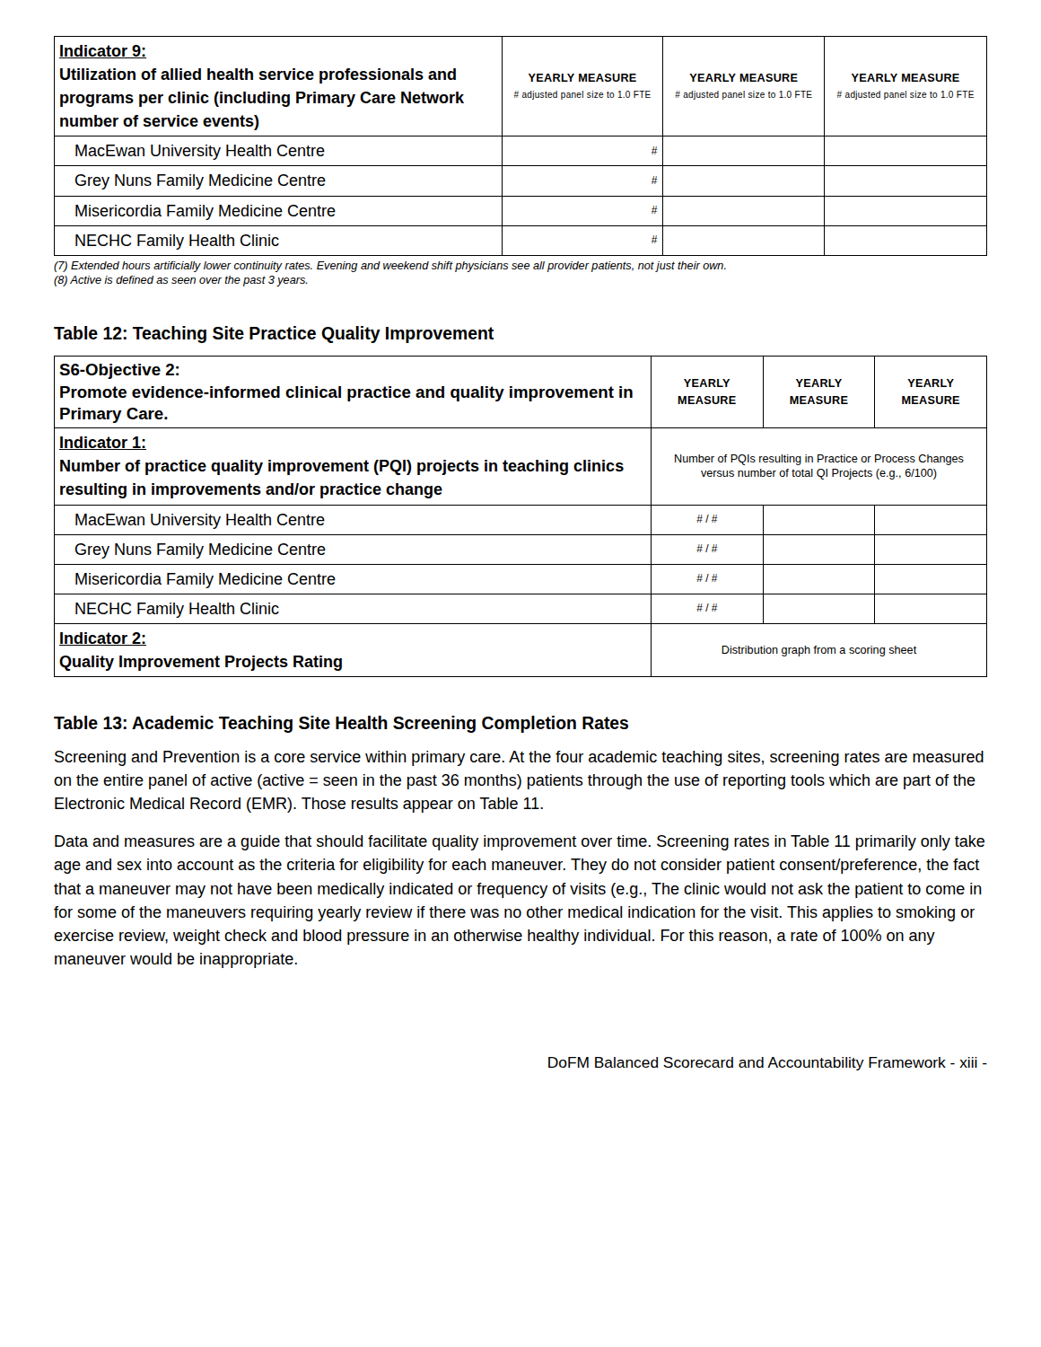| Indicator 9: Utilization of allied health service professionals and programs per clinic (including Primary Care Network number of service events) | YEARLY MEASURE # adjusted panel size to 1.0 FTE | YEARLY MEASURE # adjusted panel size to 1.0 FTE | YEARLY MEASURE # adjusted panel size to 1.0 FTE |
| MacEwan University Health Centre | # | | |
| Grey Nuns Family Medicine Centre | # | | |
| Misericordia Family Medicine Centre | # | | |
| NECHC Family Health Clinic | # | | |
(7) Extended hours artificially lower continuity rates. Evening and weekend shift physicians see all provider patients, not just their own.
(8) Active is defined as seen over the past 3 years.
Table 12: Teaching Site Practice Quality Improvement
| S6-Objective 2: Promote evidence-informed clinical practice and quality improvement in Primary Care. | YEARLY MEASURE | YEARLY MEASURE | YEARLY MEASURE |
| Indicator 1: Number of practice quality improvement (PQI) projects in teaching clinics resulting in improvements and/or practice change | Number of PQIs resulting in Practice or Process Changes versus number of total QI Projects (e.g., 6/100) |
| MacEwan University Health Centre | # / # | | |
| Grey Nuns Family Medicine Centre | # / # | | |
| Misericordia Family Medicine Centre | # / # | | |
| NECHC Family Health Clinic | # / # | | |
| Indicator 2: Quality Improvement Projects Rating | Distribution graph from a scoring sheet |
Table 13: Academic Teaching Site Health Screening Completion Rates
Screening and Prevention is a core service within primary care. At the four academic teaching sites, screening rates are measured on the entire panel of active (active = seen in the past 36 months) patients through the use of reporting tools which are part of the Electronic Medical Record (EMR). Those results appear on Table 11.
Data and measures are a guide that should facilitate quality improvement over time. Screening rates in Table 11 primarily only take age and sex into account as the criteria for eligibility for each maneuver. They do not consider patient consent/preference, the fact that a maneuver may not have been medically indicated or frequency of visits (e.g., The clinic would not ask the patient to come in for some of the maneuvers requiring yearly review if there was no other medical indication for the visit. This applies to smoking or exercise review, weight check and blood pressure in an otherwise healthy individual. For this reason, a rate of 100% on any maneuver would be inappropriate.
DoFM Balanced Scorecard and Accountability Framework - xiii -